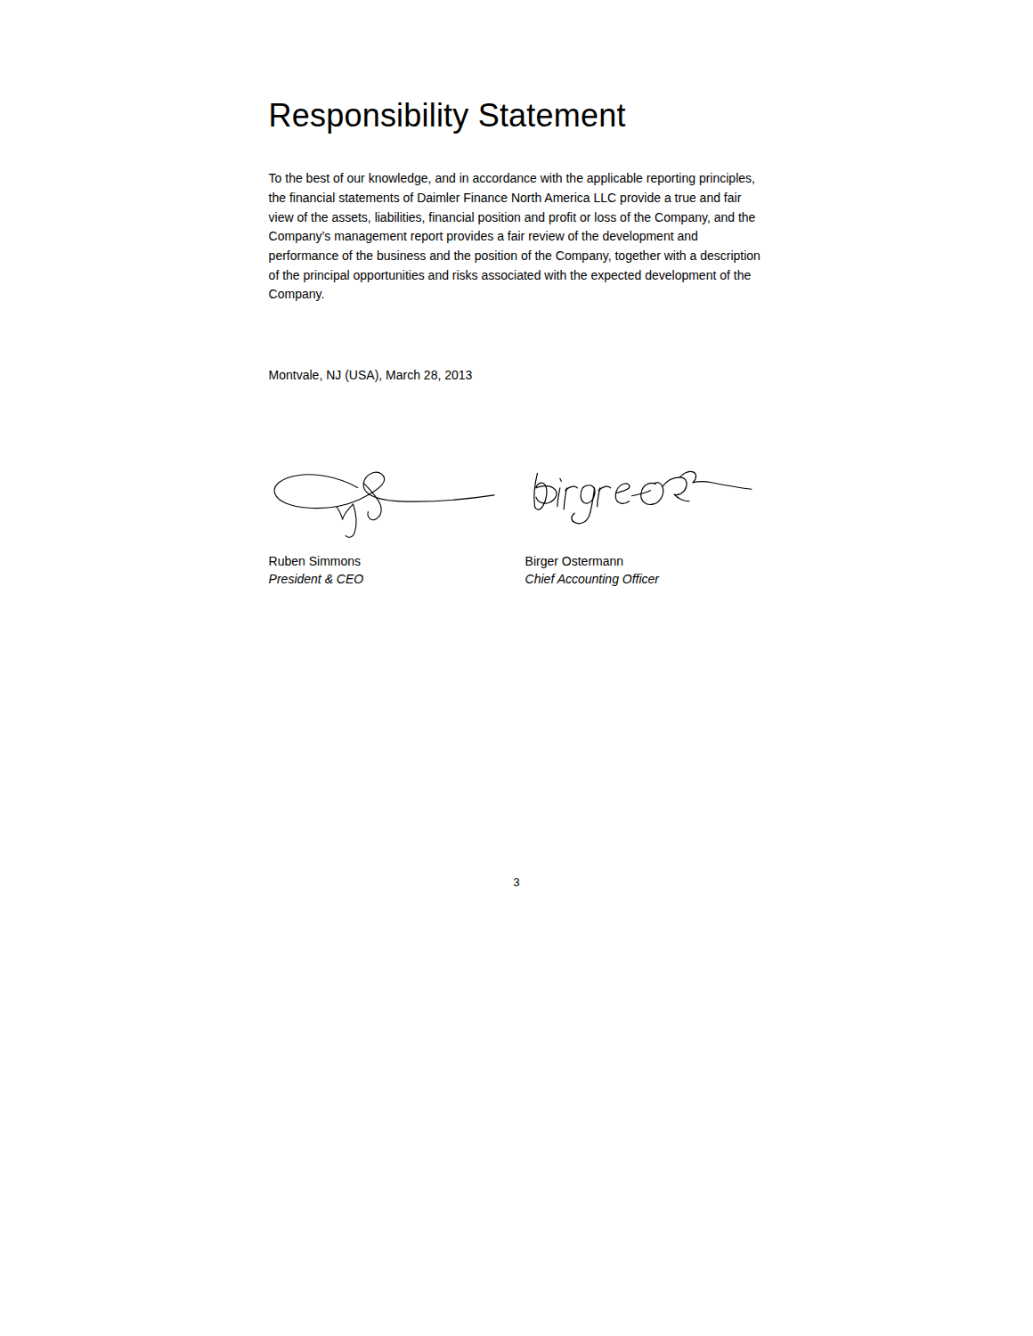Responsibility Statement
To the best of our knowledge, and in accordance with the applicable reporting principles, the financial statements of Daimler Finance North America LLC provide a true and fair view of the assets, liabilities, financial position and profit or loss of the Company, and the Company’s management report provides a fair review of the development and performance of the business and the position of the Company, together with a description of the principal opportunities and risks associated with the expected development of the Company.
Montvale, NJ (USA), March 28, 2013
Ruben Simmons
President & CEO
Birger Ostermann
Chief Accounting Officer
3